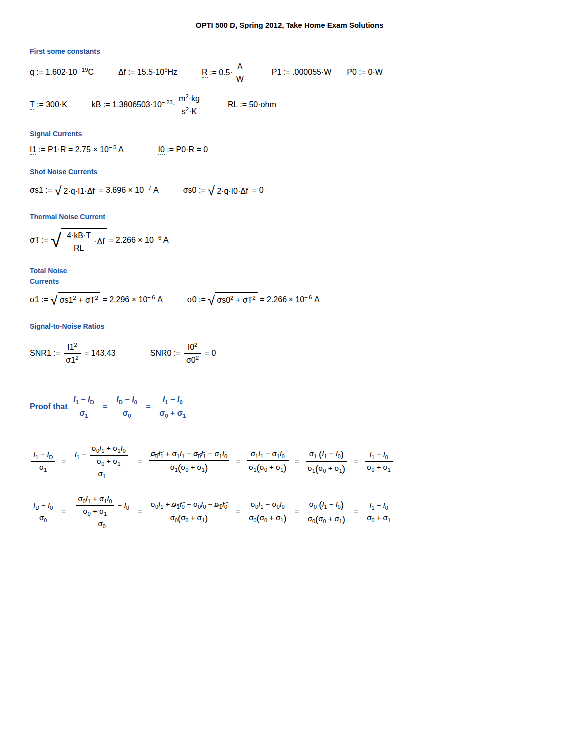OPTI 500 D, Spring 2012, Take Home Exam Solutions
First some constants
q := 1.602·10− 19C Δf := 15.5·109Hz R := 0.5·AW P1 := .000055·W P0 := 0·W
T := 300·K kB := 1.3806503·10− 23·m2·kg s2·K RL := 50·ohm
Signal Currents
I1 := P1·R = 2.75 × 10− 5 A I0 := P0·R = 0
Shot Noise Currents
σs1 := √2·q·I1·Δf = 3.696 × 10− 7 A σs0 := √2·q·I0·Δf = 0
Thermal Noise Current
σT := √4·kB·T RL·Δf = 2.266 × 10− 6 A
Total Noise
Currents
σ1 := √σs12 + σT2 = 2.296 × 10− 6 A σ0 := √σs02 + σT2 = 2.266 × 10− 6 A
Signal-to-Noise Ratios
SNR1 := I12 σ12 = 143.43 SNR0 := I02 σ02 = 0
Proof that I1 − ID σ1 = ID − I0 σ0 = I1 − I0 σ0 + σ1
I1 − ID σ1 = I1 − σ0I1 + σ1I0 σ0 + σ1 σ1 = σ0I1 + σ1I1 − σ0I1 − σ1I0 σ1(σ0 + σ1) = σ1I1 − σ1I0 σ1(σ0 + σ1) = σ1 (I1 − I0) σ1(σ0 + σ1) = I1 − I0 σ0 + σ1
ID − I0 σ0 = σ0I1 + σ1I0 σ0 + σ1 − I0 σ0 = σ0I1 + σ1I0 − σ0I0 − σ1I0 σ0(σ0 + σ1) = σ0I1 − σ0I0 σ0(σ0 + σ1) = σ0 (I1 − I0) σ0(σ0 + σ1) = I1 − I0 σ0 + σ1